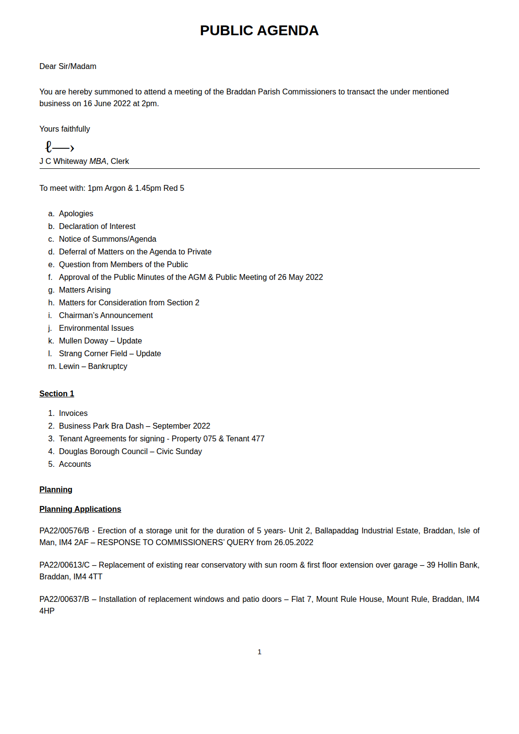PUBLIC AGENDA
Dear Sir/Madam
You are hereby summoned to attend a meeting of the Braddan Parish Commissioners to transact the under mentioned business on 16 June 2022 at 2pm.
Yours faithfully
ℓ—›
J C Whiteway MBA, Clerk
To meet with: 1pm Argon & 1.45pm Red 5
a. Apologies
b. Declaration of Interest
c. Notice of Summons/Agenda
d. Deferral of Matters on the Agenda to Private
e. Question from Members of the Public
f. Approval of the Public Minutes of the AGM & Public Meeting of 26 May 2022
g. Matters Arising
h. Matters for Consideration from Section 2
i. Chairman’s Announcement
j. Environmental Issues
k. Mullen Doway – Update
l. Strang Corner Field – Update
m. Lewin – Bankruptcy
Section 1
1. Invoices
2. Business Park Bra Dash – September 2022
3. Tenant Agreements for signing - Property 075 & Tenant 477
4. Douglas Borough Council – Civic Sunday
5. Accounts
Planning
Planning Applications
PA22/00576/B - Erection of a storage unit for the duration of 5 years- Unit 2, Ballapaddag Industrial Estate, Braddan, Isle of Man, IM4 2AF – RESPONSE TO COMMISSIONERS’ QUERY from 26.05.2022
PA22/00613/C – Replacement of existing rear conservatory with sun room & first floor extension over garage – 39 Hollin Bank, Braddan, IM4 4TT
PA22/00637/B – Installation of replacement windows and patio doors – Flat 7, Mount Rule House, Mount Rule, Braddan, IM4 4HP
1